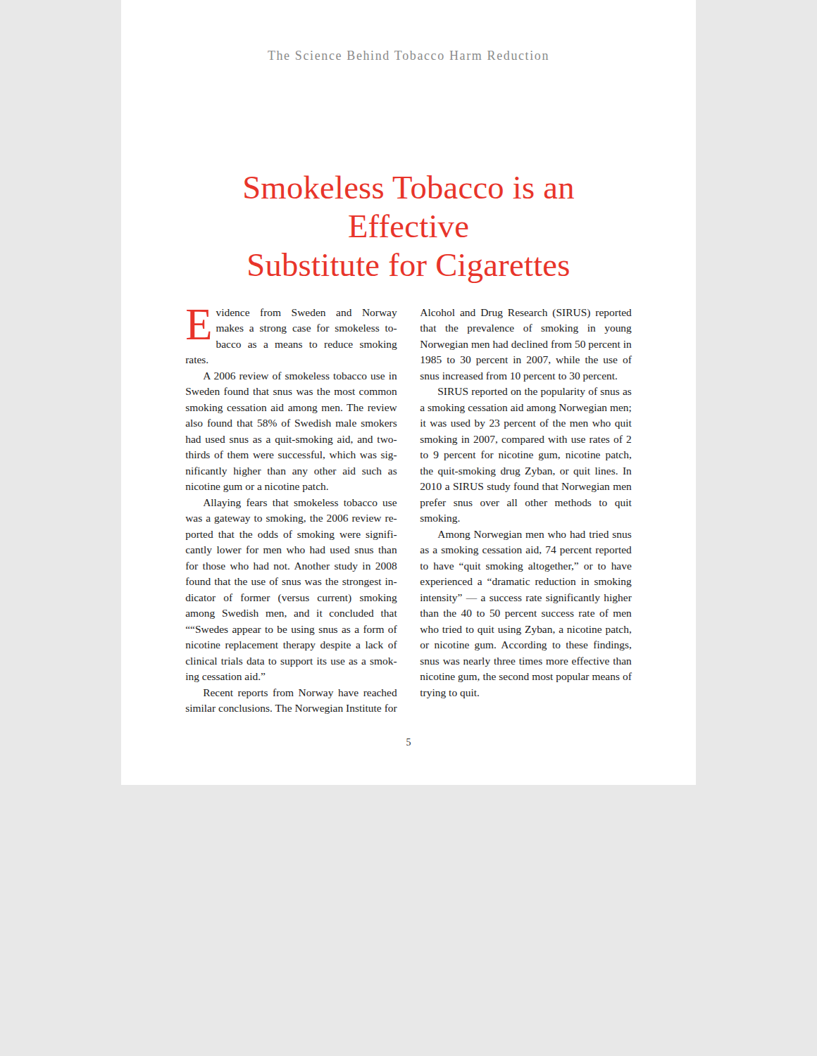The Science Behind Tobacco Harm Reduction
Smokeless Tobacco is an Effective
Substitute for Cigarettes
Evidence from Sweden and Norway makes a strong case for smokeless tobacco as a means to reduce smoking rates.
A 2006 review of smokeless tobacco use in Sweden found that snus was the most common smoking cessation aid among men. The review also found that 58% of Swedish male smokers had used snus as a quit-smoking aid, and two-thirds of them were successful, which was significantly higher than any other aid such as nicotine gum or a nicotine patch.
Allaying fears that smokeless tobacco use was a gateway to smoking, the 2006 review reported that the odds of smoking were significantly lower for men who had used snus than for those who had not. Another study in 2008 found that the use of snus was the strongest indicator of former (versus current) smoking among Swedish men, and it concluded that ““Swedes appear to be using snus as a form of nicotine replacement therapy despite a lack of clinical trials data to support its use as a smoking cessation aid.”
Recent reports from Norway have reached similar conclusions. The Norwegian Institute for Alcohol and Drug Research (SIRUS) reported that the prevalence of smoking in young Norwegian men had declined from 50 percent in 1985 to 30 percent in 2007, while the use of snus increased from 10 percent to 30 percent.
SIRUS reported on the popularity of snus as a smoking cessation aid among Norwegian men; it was used by 23 percent of the men who quit smoking in 2007, compared with use rates of 2 to 9 percent for nicotine gum, nicotine patch, the quit-smoking drug Zyban, or quit lines. In 2010 a SIRUS study found that Norwegian men prefer snus over all other methods to quit smoking.
Among Norwegian men who had tried snus as a smoking cessation aid, 74 percent reported to have “quit smoking altogether,” or to have experienced a “dramatic reduction in smoking intensity” — a success rate significantly higher than the 40 to 50 percent success rate of men who tried to quit using Zyban, a nicotine patch, or nicotine gum. According to these findings, snus was nearly three times more effective than nicotine gum, the second most popular means of trying to quit.
5